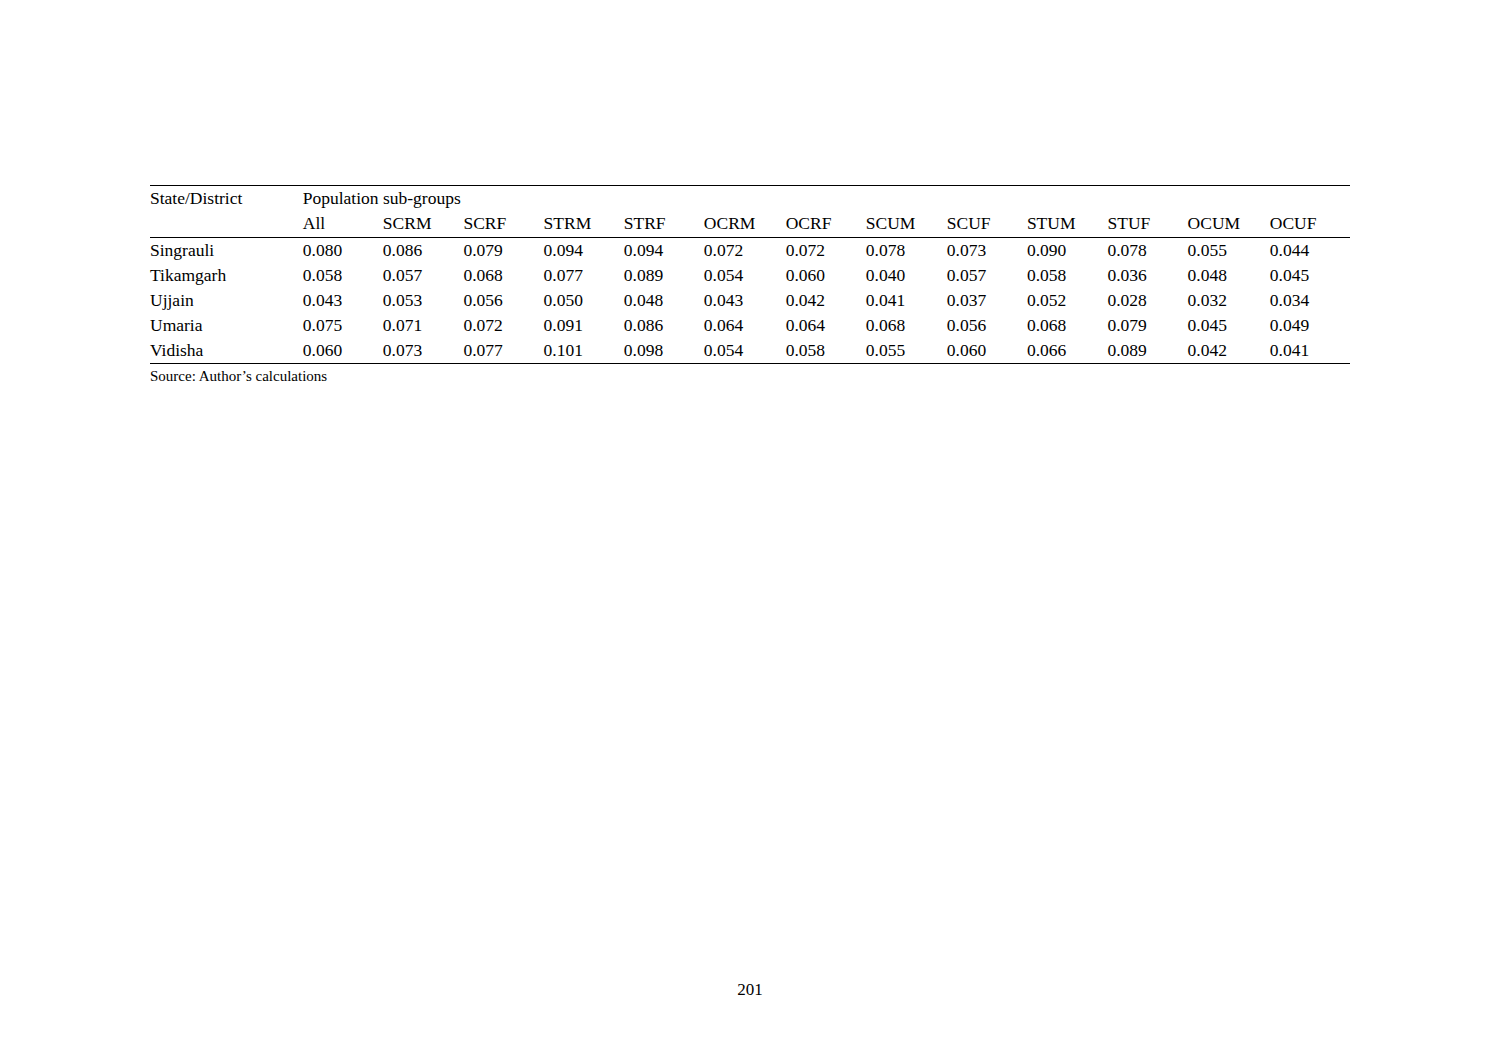| State/District | Population sub-groups |
| --- | --- |
| | All | SCRM | SCRF | STRM | STRF | OCRM | OCRF | SCUM | SCUF | STUM | STUF | OCUM | OCUF |
| Singrauli | 0.080 | 0.086 | 0.079 | 0.094 | 0.094 | 0.072 | 0.072 | 0.078 | 0.073 | 0.090 | 0.078 | 0.055 | 0.044 |
| Tikamgarh | 0.058 | 0.057 | 0.068 | 0.077 | 0.089 | 0.054 | 0.060 | 0.040 | 0.057 | 0.058 | 0.036 | 0.048 | 0.045 |
| Ujjain | 0.043 | 0.053 | 0.056 | 0.050 | 0.048 | 0.043 | 0.042 | 0.041 | 0.037 | 0.052 | 0.028 | 0.032 | 0.034 |
| Umaria | 0.075 | 0.071 | 0.072 | 0.091 | 0.086 | 0.064 | 0.064 | 0.068 | 0.056 | 0.068 | 0.079 | 0.045 | 0.049 |
| Vidisha | 0.060 | 0.073 | 0.077 | 0.101 | 0.098 | 0.054 | 0.058 | 0.055 | 0.060 | 0.066 | 0.089 | 0.042 | 0.041 |
Source: Author’s calculations
201